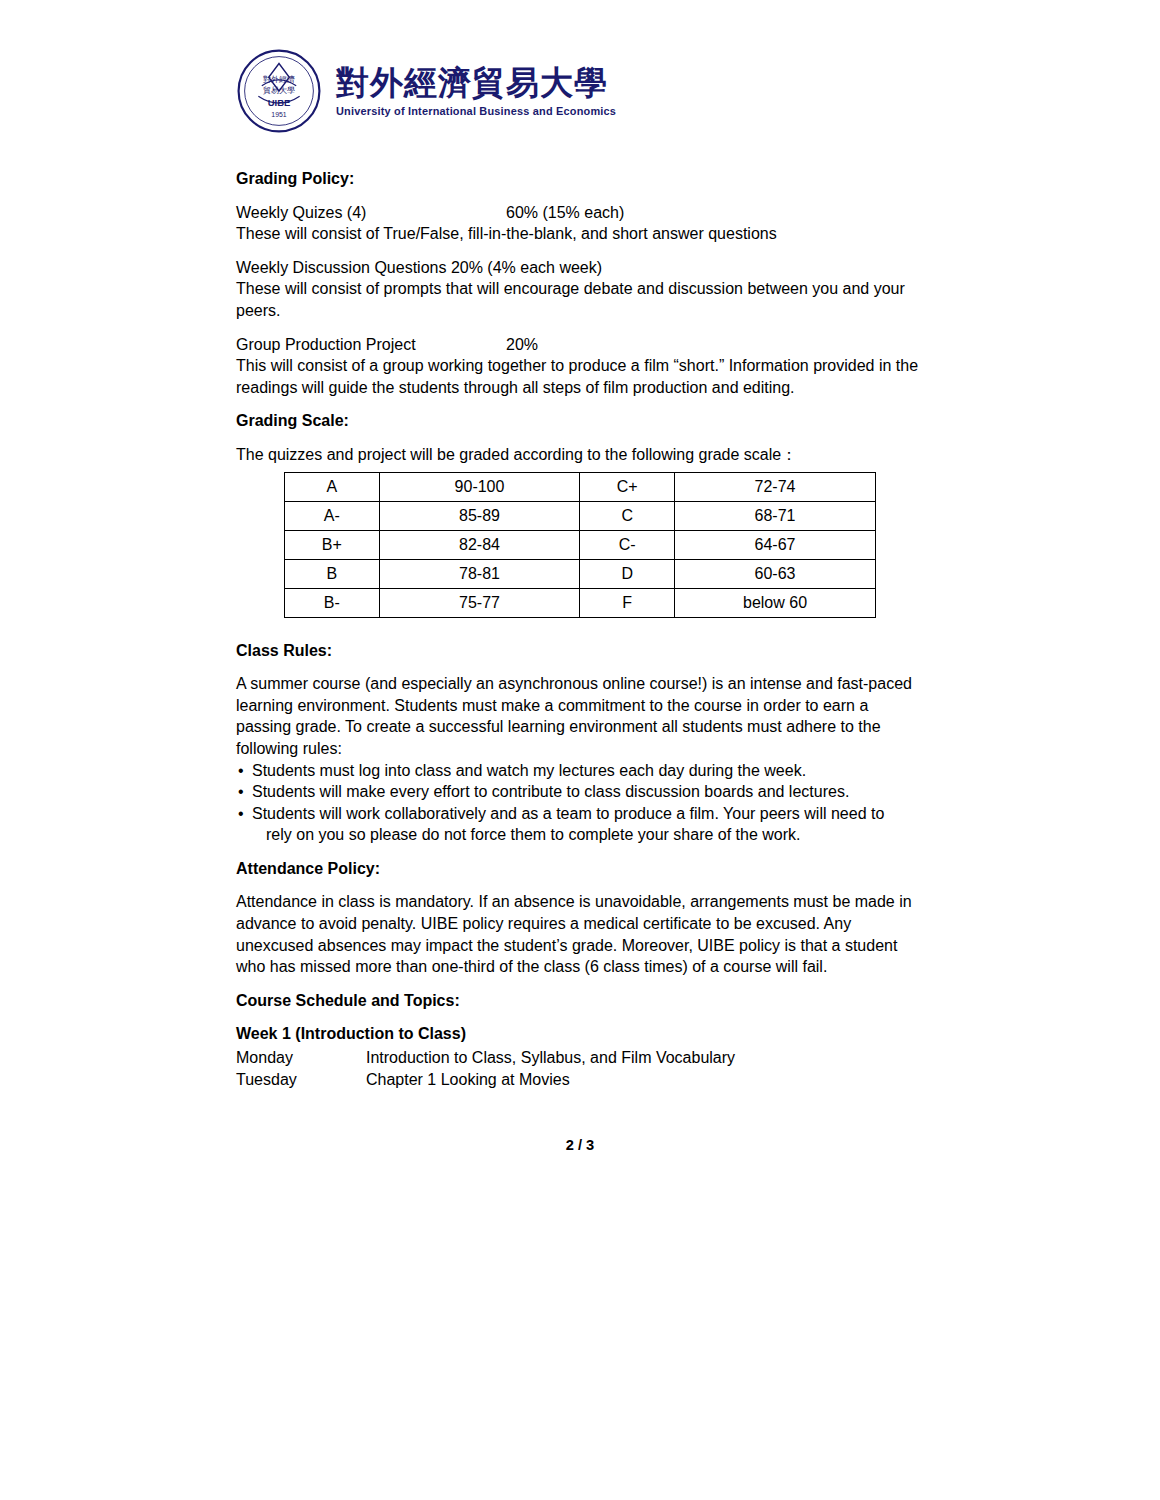對外經濟 貿易大學 UIBE 1951
對外經濟貿易大學 University of International Business and Economics
Grading Policy:
Weekly Quizes (4) 60% (15% each)
These will consist of True/False, fill-in-the-blank, and short answer questions
Weekly Discussion Questions 20% (4% each week)
These will consist of prompts that will encourage debate and discussion between you and your peers.
Group Production Project 20%
This will consist of a group working together to produce a film “short.” Information provided in the readings will guide the students through all steps of film production and editing.
Grading Scale:
The quizzes and project will be graded according to the following grade scale：
| A | 90-100 | C+ | 72-74 |
| A- | 85-89 | C | 68-71 |
| B+ | 82-84 | C- | 64-67 |
| B | 78-81 | D | 60-63 |
| B- | 75-77 | F | below 60 |
Class Rules:
A summer course (and especially an asynchronous online course!) is an intense and fast-paced learning environment. Students must make a commitment to the course in order to earn a passing grade. To create a successful learning environment all students must adhere to the following rules:
Students must log into class and watch my lectures each day during the week.
Students will make every effort to contribute to class discussion boards and lectures.
Students will work collaboratively and as a team to produce a film. Your peers will need to rely on you so please do not force them to complete your share of the work.
Attendance Policy:
Attendance in class is mandatory. If an absence is unavoidable, arrangements must be made in advance to avoid penalty. UIBE policy requires a medical certificate to be excused. Any unexcused absences may impact the student’s grade. Moreover, UIBE policy is that a student who has missed more than one-third of the class (6 class times) of a course will fail.
Course Schedule and Topics:
Week 1 (Introduction to Class)
Monday Introduction to Class, Syllabus, and Film Vocabulary
Tuesday Chapter 1 Looking at Movies
2 / 3